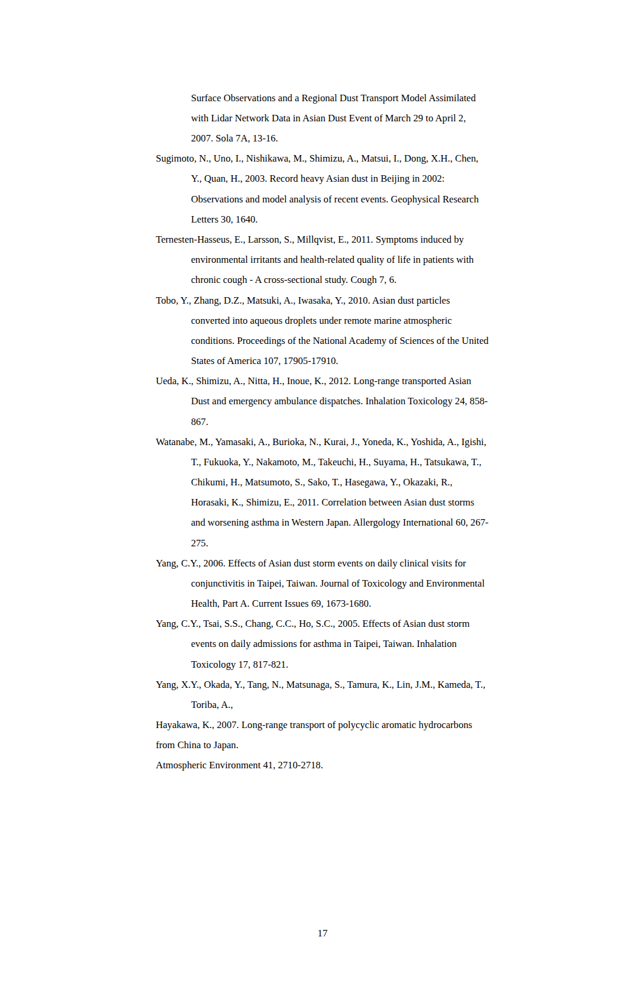Surface Observations and a Regional Dust Transport Model Assimilated with Lidar Network Data in Asian Dust Event of March 29 to April 2, 2007. Sola 7A, 13-16.
Sugimoto, N., Uno, I., Nishikawa, M., Shimizu, A., Matsui, I., Dong, X.H., Chen, Y., Quan, H., 2003. Record heavy Asian dust in Beijing in 2002: Observations and model analysis of recent events. Geophysical Research Letters 30, 1640.
Ternesten-Hasseus, E., Larsson, S., Millqvist, E., 2011. Symptoms induced by environmental irritants and health-related quality of life in patients with chronic cough - A cross-sectional study. Cough 7, 6.
Tobo, Y., Zhang, D.Z., Matsuki, A., Iwasaka, Y., 2010. Asian dust particles converted into aqueous droplets under remote marine atmospheric conditions. Proceedings of the National Academy of Sciences of the United States of America 107, 17905-17910.
Ueda, K., Shimizu, A., Nitta, H., Inoue, K., 2012. Long-range transported Asian Dust and emergency ambulance dispatches. Inhalation Toxicology 24, 858-867.
Watanabe, M., Yamasaki, A., Burioka, N., Kurai, J., Yoneda, K., Yoshida, A., Igishi, T., Fukuoka, Y., Nakamoto, M., Takeuchi, H., Suyama, H., Tatsukawa, T., Chikumi, H., Matsumoto, S., Sako, T., Hasegawa, Y., Okazaki, R., Horasaki, K., Shimizu, E., 2011. Correlation between Asian dust storms and worsening asthma in Western Japan. Allergology International 60, 267-275.
Yang, C.Y., 2006. Effects of Asian dust storm events on daily clinical visits for conjunctivitis in Taipei, Taiwan. Journal of Toxicology and Environmental Health, Part A. Current Issues 69, 1673-1680.
Yang, C.Y., Tsai, S.S., Chang, C.C., Ho, S.C., 2005. Effects of Asian dust storm events on daily admissions for asthma in Taipei, Taiwan. Inhalation Toxicology 17, 817-821.
Yang, X.Y., Okada, Y., Tang, N., Matsunaga, S., Tamura, K., Lin, J.M., Kameda, T., Toriba, A.,
Hayakawa, K., 2007. Long-range transport of polycyclic aromatic hydrocarbons from China to Japan.
Atmospheric Environment 41, 2710-2718.
17